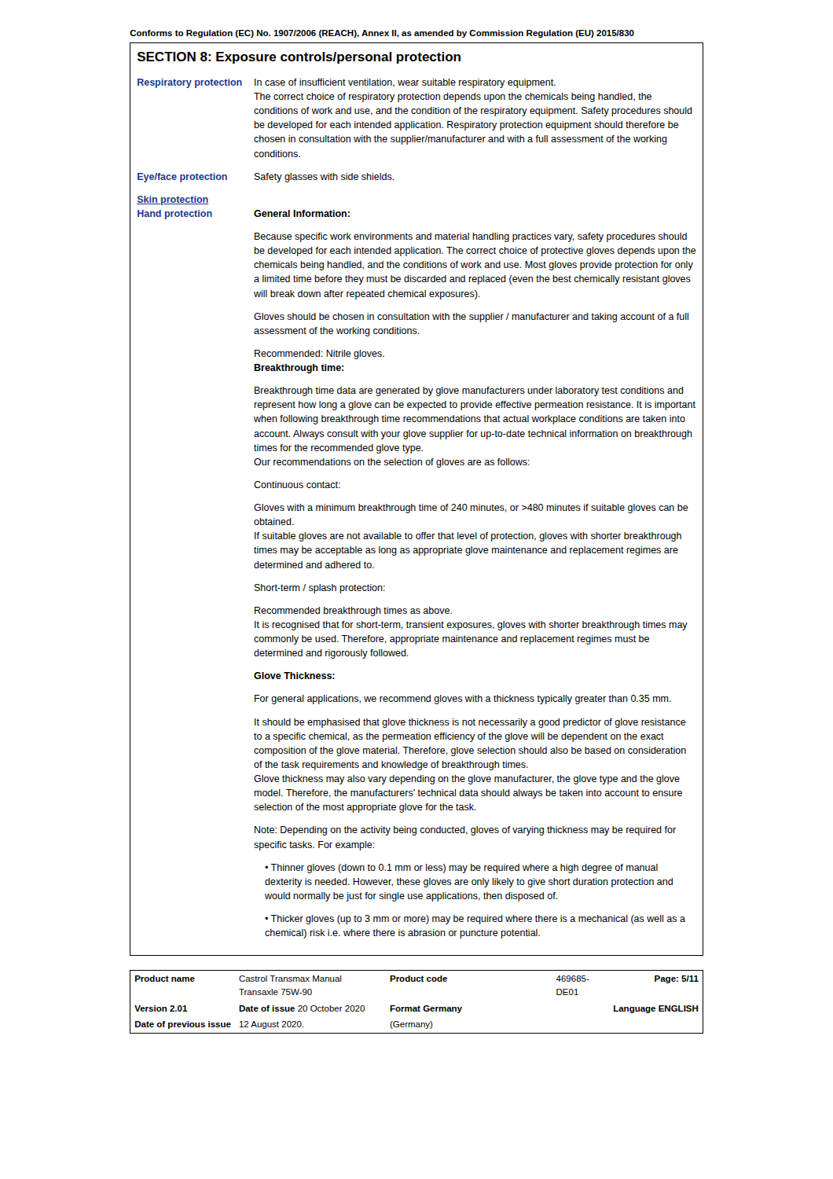Conforms to Regulation (EC) No. 1907/2006 (REACH), Annex II, as amended by Commission Regulation (EU) 2015/830
SECTION 8: Exposure controls/personal protection
| Respiratory protection | In case of insufficient ventilation, wear suitable respiratory equipment. The correct choice of respiratory protection depends upon the chemicals being handled, the conditions of work and use, and the condition of the respiratory equipment. Safety procedures should be developed for each intended application. Respiratory protection equipment should therefore be chosen in consultation with the supplier/manufacturer and with a full assessment of the working conditions. |
| Eye/face protection | Safety glasses with side shields. |
| Skin protection | |
| Hand protection | General Information: Because specific work environments and material handling practices vary, safety procedures should be developed for each intended application. The correct choice of protective gloves depends upon the chemicals being handled, and the conditions of work and use. Most gloves provide protection for only a limited time before they must be discarded and replaced (even the best chemically resistant gloves will break down after repeated chemical exposures). Gloves should be chosen in consultation with the supplier / manufacturer and taking account of a full assessment of the working conditions. Recommended: Nitrile gloves. Breakthrough time: Breakthrough time data are generated by glove manufacturers under laboratory test conditions and represent how long a glove can be expected to provide effective permeation resistance. It is important when following breakthrough time recommendations that actual workplace conditions are taken into account. Always consult with your glove supplier for up-to-date technical information on breakthrough times for the recommended glove type. Our recommendations on the selection of gloves are as follows: Continuous contact: Gloves with a minimum breakthrough time of 240 minutes, or >480 minutes if suitable gloves can be obtained. If suitable gloves are not available to offer that level of protection, gloves with shorter breakthrough times may be acceptable as long as appropriate glove maintenance and replacement regimes are determined and adhered to. Short-term / splash protection: Recommended breakthrough times as above. It is recognised that for short-term, transient exposures, gloves with shorter breakthrough times may commonly be used. Therefore, appropriate maintenance and replacement regimes must be determined and rigorously followed. Glove Thickness: For general applications, we recommend gloves with a thickness typically greater than 0.35 mm. It should be emphasised that glove thickness is not necessarily a good predictor of glove resistance to a specific chemical, as the permeation efficiency of the glove will be dependent on the exact composition of the glove material. Therefore, glove selection should also be based on consideration of the task requirements and knowledge of breakthrough times. Glove thickness may also vary depending on the glove manufacturer, the glove type and the glove model. Therefore, the manufacturers' technical data should always be taken into account to ensure selection of the most appropriate glove for the task. Note: Depending on the activity being conducted, gloves of varying thickness may be required for specific tasks. For example: • Thinner gloves (down to 0.1 mm or less) may be required where a high degree of manual dexterity is needed. However, these gloves are only likely to give short duration protection and would normally be just for single use applications, then disposed of. • Thicker gloves (up to 3 mm or more) may be required where there is a mechanical (as well as a chemical) risk i.e. where there is abrasion or puncture potential. |
| Product name | Castrol Transmax Manual Transaxle 75W-90 | Product code | 469685-DE01 | Page: 5/11 |
| Version 2.01 | Date of issue 20 October 2020 | Format Germany | | Language ENGLISH |
| Date of previous issue | 12 August 2020. | (Germany) | | |